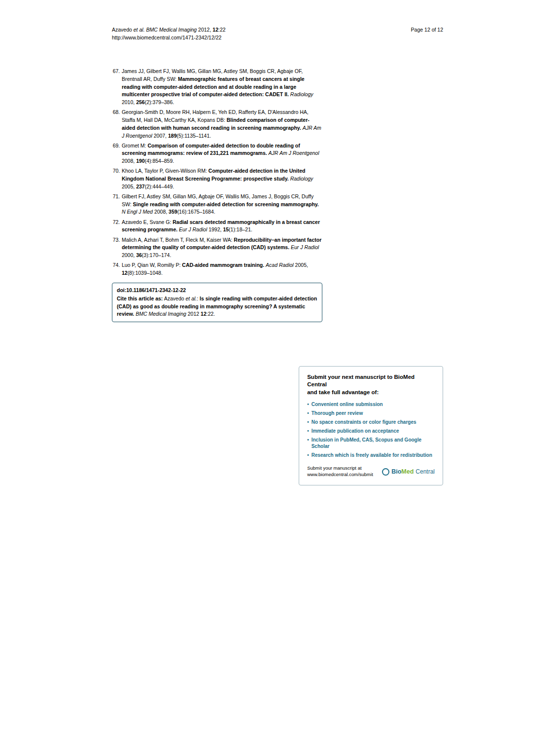Azavedo et al. BMC Medical Imaging 2012, 12:22 http://www.biomedcentral.com/1471-2342/12/22
Page 12 of 12
67. James JJ, Gilbert FJ, Wallis MG, Gillan MG, Astley SM, Boggis CR, Agbaje OF, Brentnall AR, Duffy SW: Mammographic features of breast cancers at single reading with computer-aided detection and at double reading in a large multicenter prospective trial of computer-aided detection: CADET II. Radiology 2010, 256(2):379–386.
68. Georgian-Smith D, Moore RH, Halpern E, Yeh ED, Rafferty EA, D'Alessandro HA, Staffa M, Hall DA, McCarthy KA, Kopans DB: Blinded comparison of computer-aided detection with human second reading in screening mammography. AJR Am J Roentgenol 2007, 189(5):1135–1141.
69. Gromet M: Comparison of computer-aided detection to double reading of screening mammograms: review of 231,221 mammograms. AJR Am J Roentgenol 2008, 190(4):854–859.
70. Khoo LA, Taylor P, Given-Wilson RM: Computer-aided detection in the United Kingdom National Breast Screening Programme: prospective study. Radiology 2005, 237(2):444–449.
71. Gilbert FJ, Astley SM, Gillan MG, Agbaje OF, Wallis MG, James J, Boggis CR, Duffy SW: Single reading with computer-aided detection for screening mammography. N Engl J Med 2008, 359(16):1675–1684.
72. Azavedo E, Svane G: Radial scars detected mammographically in a breast cancer screening programme. Eur J Radiol 1992, 15(1):18–21.
73. Malich A, Azhari T, Bohm T, Fleck M, Kaiser WA: Reproducibility–an important factor determining the quality of computer-aided detection (CAD) systems. Eur J Radiol 2000, 36(3):170–174.
74. Luo P, Qian W, Romilly P: CAD-aided mammogram training. Acad Radiol 2005, 12(8):1039–1048.
doi:10.1186/1471-2342-12-22
Cite this article as: Azavedo et al.: Is single reading with computer-aided detection (CAD) as good as double reading in mammography screening? A systematic review. BMC Medical Imaging 2012 12:22.
Submit your next manuscript to BioMed Central
and take full advantage of:
Convenient online submission
Thorough peer review
No space constraints or color figure charges
Immediate publication on acceptance
Inclusion in PubMed, CAS, Scopus and Google Scholar
Research which is freely available for redistribution
Submit your manuscript at
www.biomedcentral.com/submit
Bio Med Central